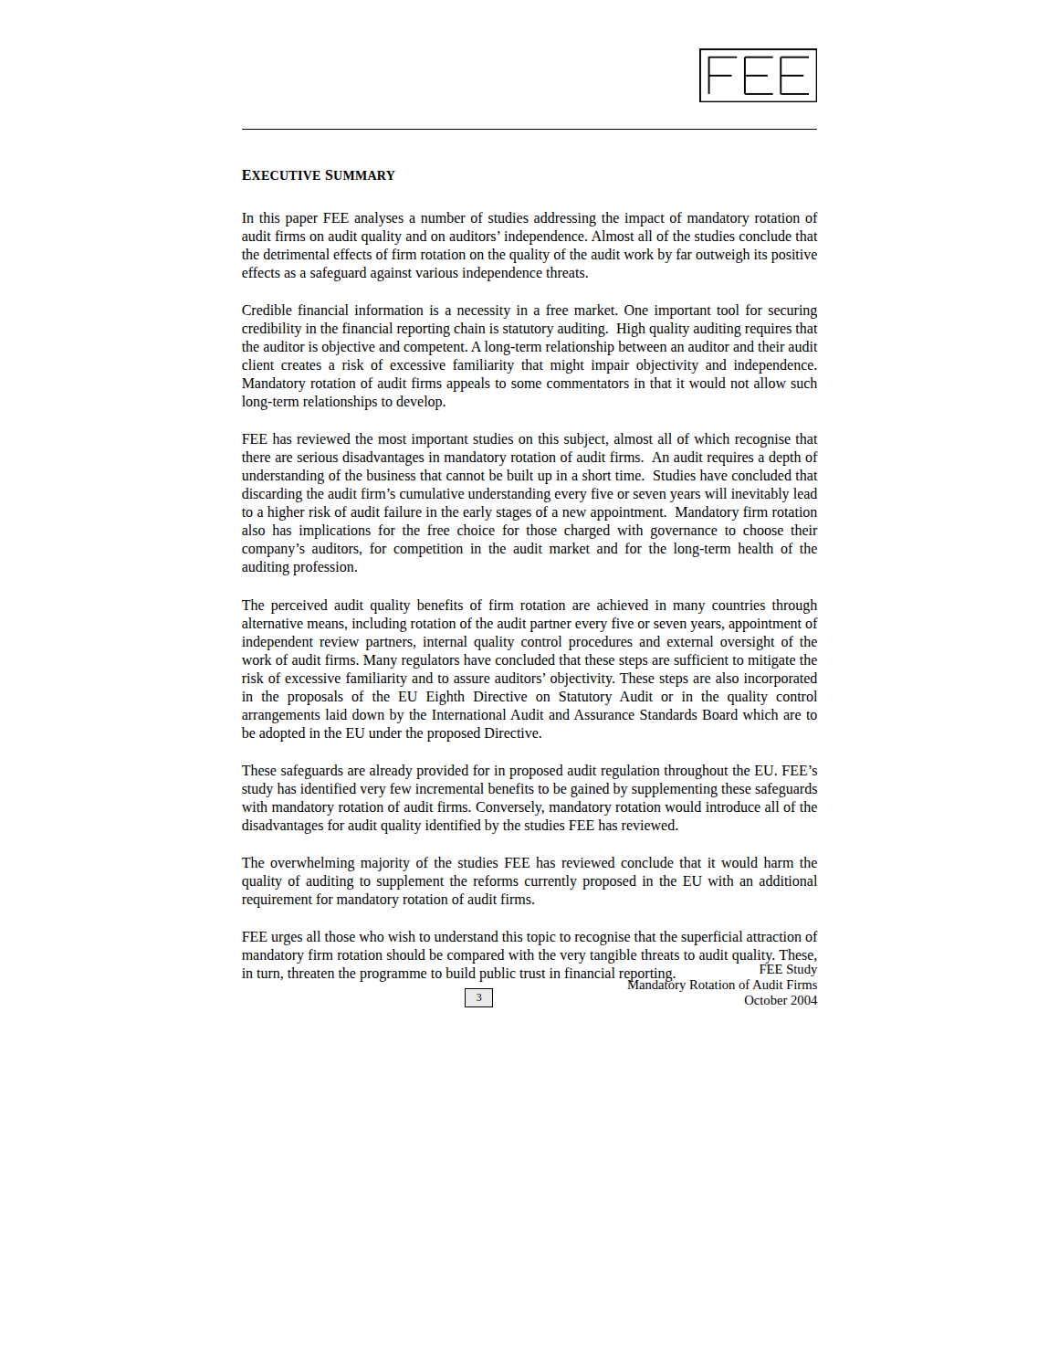EXECUTIVE SUMMARY
In this paper FEE analyses a number of studies addressing the impact of mandatory rotation of audit firms on audit quality and on auditors’ independence. Almost all of the studies conclude that the detrimental effects of firm rotation on the quality of the audit work by far outweigh its positive effects as a safeguard against various independence threats.
Credible financial information is a necessity in a free market. One important tool for securing credibility in the financial reporting chain is statutory auditing. High quality auditing requires that the auditor is objective and competent. A long-term relationship between an auditor and their audit client creates a risk of excessive familiarity that might impair objectivity and independence. Mandatory rotation of audit firms appeals to some commentators in that it would not allow such long-term relationships to develop.
FEE has reviewed the most important studies on this subject, almost all of which recognise that there are serious disadvantages in mandatory rotation of audit firms. An audit requires a depth of understanding of the business that cannot be built up in a short time. Studies have concluded that discarding the audit firm’s cumulative understanding every five or seven years will inevitably lead to a higher risk of audit failure in the early stages of a new appointment. Mandatory firm rotation also has implications for the free choice for those charged with governance to choose their company’s auditors, for competition in the audit market and for the long-term health of the auditing profession.
The perceived audit quality benefits of firm rotation are achieved in many countries through alternative means, including rotation of the audit partner every five or seven years, appointment of independent review partners, internal quality control procedures and external oversight of the work of audit firms. Many regulators have concluded that these steps are sufficient to mitigate the risk of excessive familiarity and to assure auditors’ objectivity. These steps are also incorporated in the proposals of the EU Eighth Directive on Statutory Audit or in the quality control arrangements laid down by the International Audit and Assurance Standards Board which are to be adopted in the EU under the proposed Directive.
These safeguards are already provided for in proposed audit regulation throughout the EU. FEE’s study has identified very few incremental benefits to be gained by supplementing these safeguards with mandatory rotation of audit firms. Conversely, mandatory rotation would introduce all of the disadvantages for audit quality identified by the studies FEE has reviewed.
The overwhelming majority of the studies FEE has reviewed conclude that it would harm the quality of auditing to supplement the reforms currently proposed in the EU with an additional requirement for mandatory rotation of audit firms.
FEE urges all those who wish to understand this topic to recognise that the superficial attraction of mandatory firm rotation should be compared with the very tangible threats to audit quality. These, in turn, threaten the programme to build public trust in financial reporting.
3
FEE Study
Mandatory Rotation of Audit Firms
October 2004